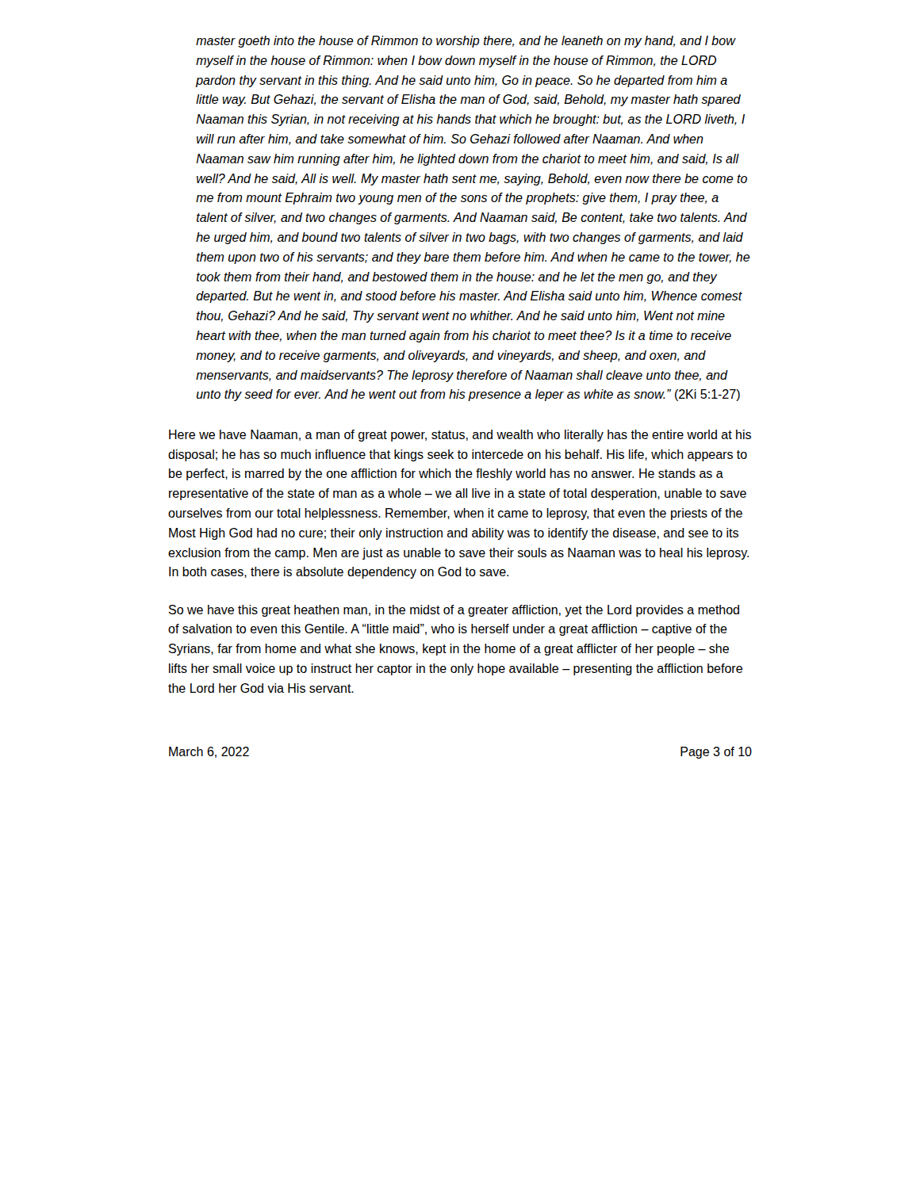master goeth into the house of Rimmon to worship there, and he leaneth on my hand, and I bow myself in the house of Rimmon: when I bow down myself in the house of Rimmon, the LORD pardon thy servant in this thing. And he said unto him, Go in peace. So he departed from him a little way. But Gehazi, the servant of Elisha the man of God, said, Behold, my master hath spared Naaman this Syrian, in not receiving at his hands that which he brought: but, as the LORD liveth, I will run after him, and take somewhat of him. So Gehazi followed after Naaman. And when Naaman saw him running after him, he lighted down from the chariot to meet him, and said, Is all well? And he said, All is well. My master hath sent me, saying, Behold, even now there be come to me from mount Ephraim two young men of the sons of the prophets: give them, I pray thee, a talent of silver, and two changes of garments. And Naaman said, Be content, take two talents. And he urged him, and bound two talents of silver in two bags, with two changes of garments, and laid them upon two of his servants; and they bare them before him. And when he came to the tower, he took them from their hand, and bestowed them in the house: and he let the men go, and they departed. But he went in, and stood before his master. And Elisha said unto him, Whence comest thou, Gehazi? And he said, Thy servant went no whither. And he said unto him, Went not mine heart with thee, when the man turned again from his chariot to meet thee? Is it a time to receive money, and to receive garments, and oliveyards, and vineyards, and sheep, and oxen, and menservants, and maidservants? The leprosy therefore of Naaman shall cleave unto thee, and unto thy seed for ever. And he went out from his presence a leper as white as snow.” (2Ki 5:1-27)
Here we have Naaman, a man of great power, status, and wealth who literally has the entire world at his disposal; he has so much influence that kings seek to intercede on his behalf. His life, which appears to be perfect, is marred by the one affliction for which the fleshly world has no answer. He stands as a representative of the state of man as a whole – we all live in a state of total desperation, unable to save ourselves from our total helplessness. Remember, when it came to leprosy, that even the priests of the Most High God had no cure; their only instruction and ability was to identify the disease, and see to its exclusion from the camp. Men are just as unable to save their souls as Naaman was to heal his leprosy. In both cases, there is absolute dependency on God to save.
So we have this great heathen man, in the midst of a greater affliction, yet the Lord provides a method of salvation to even this Gentile. A “little maid”, who is herself under a great affliction – captive of the Syrians, far from home and what she knows, kept in the home of a great afflicter of her people – she lifts her small voice up to instruct her captor in the only hope available – presenting the affliction before the Lord her God via His servant.
March 6, 2022 Page 3 of 10